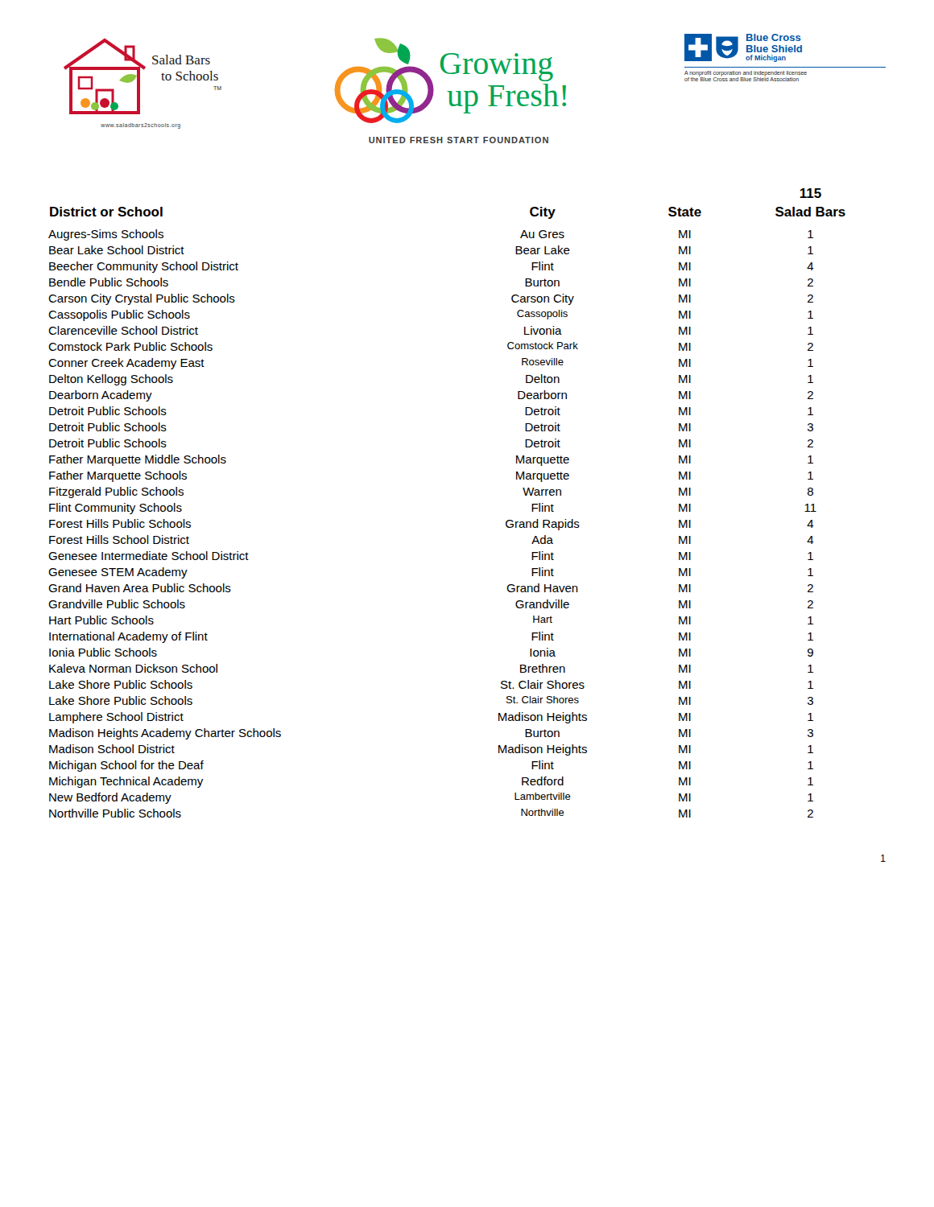Salad Bars to Schools TM
www.saladbars2schools.org
Growing up Fresh!
UNITED FRESH START FOUNDATION
Blue Cross
Blue Shield
of Michigan
A nonprofit corporation and independent licensee
of the Blue Cross and Blue Shield Association
| | | | 115 |
| --- | --- | --- | --- |
| District or School | City | State | Salad Bars |
| Augres-Sims Schools | Au Gres | MI | 1 |
| Bear Lake School District | Bear Lake | MI | 1 |
| Beecher Community School District | Flint | MI | 4 |
| Bendle Public Schools | Burton | MI | 2 |
| Carson City Crystal Public Schools | Carson City | MI | 2 |
| Cassopolis Public Schools | Cassopolis | MI | 1 |
| Clarenceville School District | Livonia | MI | 1 |
| Comstock Park Public Schools | Comstock Park | MI | 2 |
| Conner Creek Academy East | Roseville | MI | 1 |
| Delton Kellogg Schools | Delton | MI | 1 |
| Dearborn Academy | Dearborn | MI | 2 |
| Detroit Public Schools | Detroit | MI | 1 |
| Detroit Public Schools | Detroit | MI | 3 |
| Detroit Public Schools | Detroit | MI | 2 |
| Father Marquette Middle Schools | Marquette | MI | 1 |
| Father Marquette Schools | Marquette | MI | 1 |
| Fitzgerald Public Schools | Warren | MI | 8 |
| Flint Community Schools | Flint | MI | 11 |
| Forest Hills Public Schools | Grand Rapids | MI | 4 |
| Forest Hills School District | Ada | MI | 4 |
| Genesee Intermediate School District | Flint | MI | 1 |
| Genesee STEM Academy | Flint | MI | 1 |
| Grand Haven Area Public Schools | Grand Haven | MI | 2 |
| Grandville Public Schools | Grandville | MI | 2 |
| Hart Public Schools | Hart | MI | 1 |
| International Academy of Flint | Flint | MI | 1 |
| Ionia Public Schools | Ionia | MI | 9 |
| Kaleva Norman Dickson School | Brethren | MI | 1 |
| Lake Shore Public Schools | St. Clair Shores | MI | 1 |
| Lake Shore Public Schools | St. Clair Shores | MI | 3 |
| Lamphere School District | Madison Heights | MI | 1 |
| Madison Heights Academy Charter Schools | Burton | MI | 3 |
| Madison School District | Madison Heights | MI | 1 |
| Michigan School for the Deaf | Flint | MI | 1 |
| Michigan Technical Academy | Redford | MI | 1 |
| New Bedford Academy | Lambertville | MI | 1 |
| Northville Public Schools | Northville | MI | 2 |
1